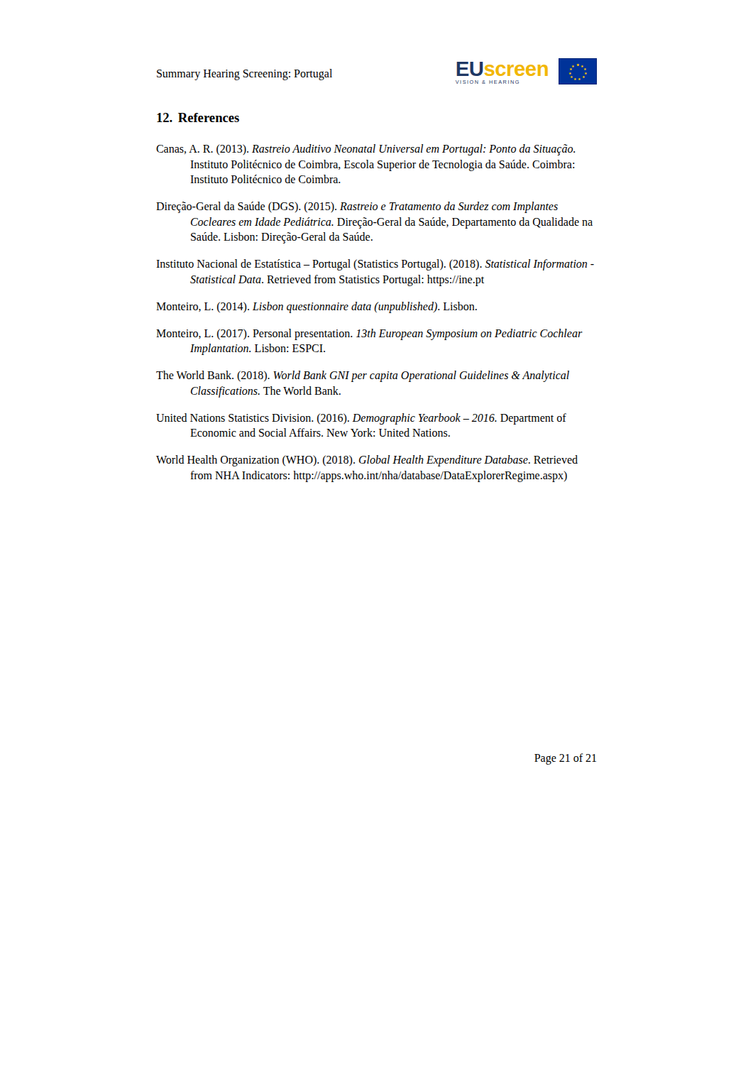Summary Hearing Screening: Portugal
EU screen
VISION & HEARING
★ ★ ★ ★ ★ ★ ★ ★ ★ ★ ★ ★
12. References
Canas, A. R. (2013). Rastreio Auditivo Neonatal Universal em Portugal: Ponto da Situação. Instituto Politécnico de Coimbra, Escola Superior de Tecnologia da Saúde. Coimbra: Instituto Politécnico de Coimbra.
Direção-Geral da Saúde (DGS). (2015). Rastreio e Tratamento da Surdez com Implantes Cocleares em Idade Pediátrica. Direção-Geral da Saúde, Departamento da Qualidade na Saúde. Lisbon: Direção-Geral da Saúde.
Instituto Nacional de Estatística – Portugal (Statistics Portugal). (2018). Statistical Information - Statistical Data. Retrieved from Statistics Portugal: https://ine.pt
Monteiro, L. (2014). Lisbon questionnaire data (unpublished). Lisbon.
Monteiro, L. (2017). Personal presentation. 13th European Symposium on Pediatric Cochlear Implantation. Lisbon: ESPCI.
The World Bank. (2018). World Bank GNI per capita Operational Guidelines & Analytical Classifications. The World Bank.
United Nations Statistics Division. (2016). Demographic Yearbook – 2016. Department of Economic and Social Affairs. New York: United Nations.
World Health Organization (WHO). (2018). Global Health Expenditure Database. Retrieved from NHA Indicators: http://apps.who.int/nha/database/DataExplorerRegime.aspx)
Page 21 of 21